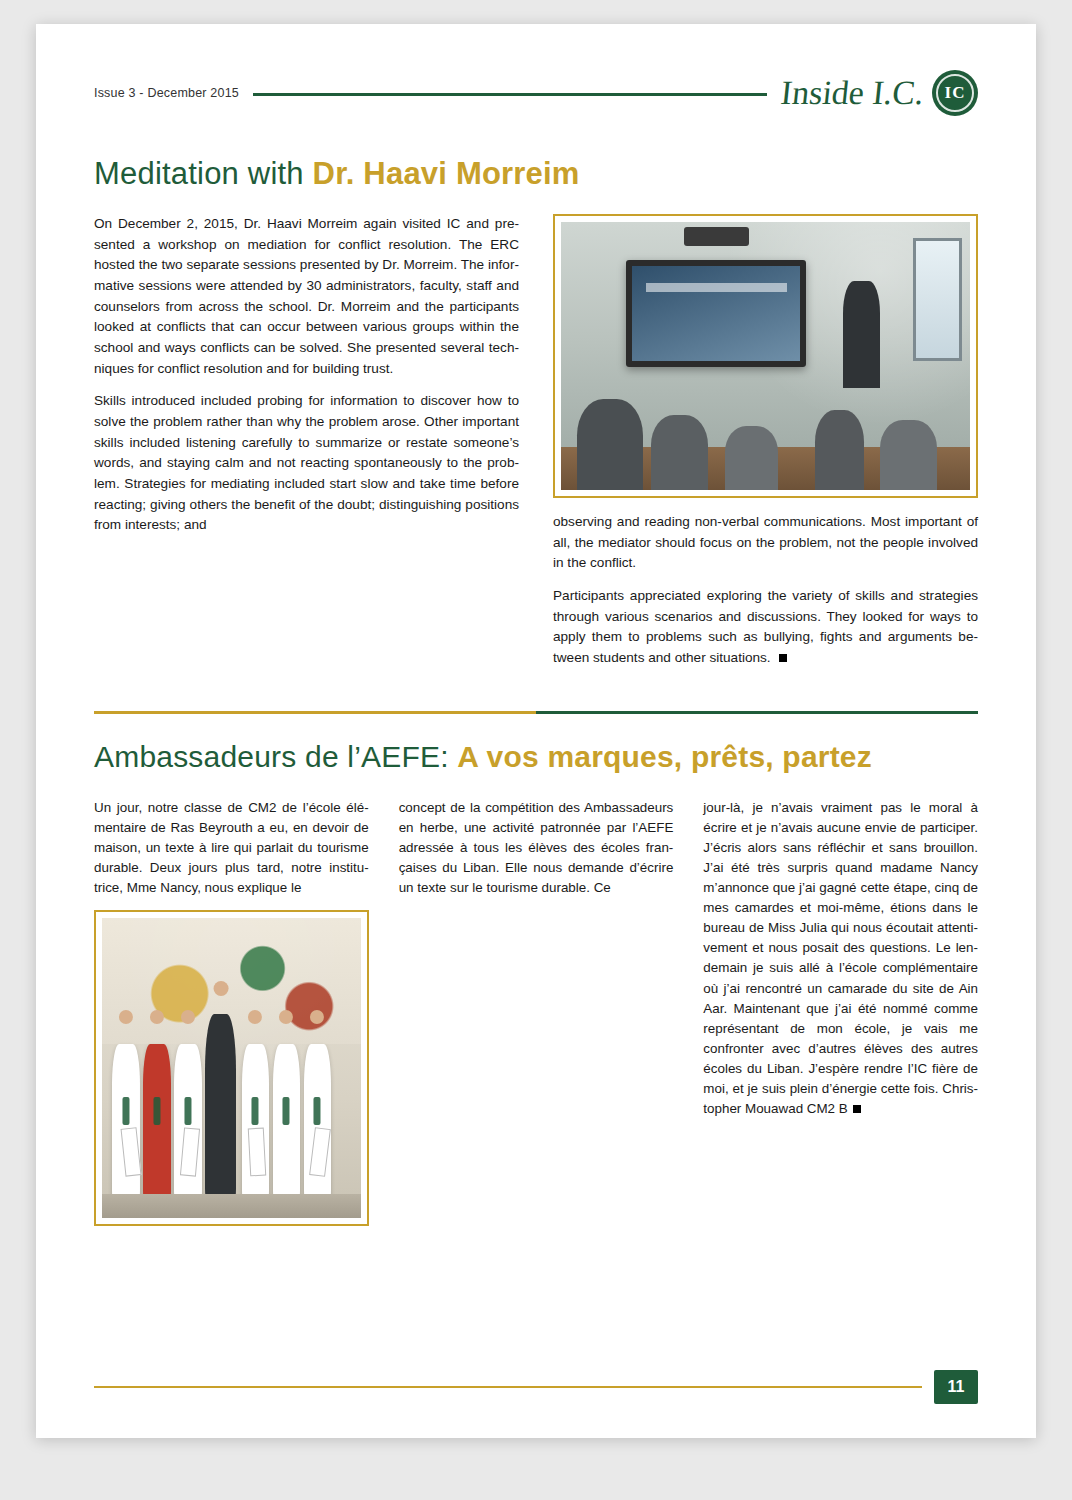Issue 3 - December 2015
Inside I.C.
Meditation with Dr. Haavi Morreim
On December 2, 2015, Dr. Haavi Morreim again visited IC and presented a workshop on mediation for conflict resolution. The ERC hosted the two separate sessions presented by Dr. Morreim. The informative sessions were attended by 30 administrators, faculty, staff and counselors from across the school. Dr. Morreim and the participants looked at conflicts that can occur between various groups within the school and ways conflicts can be solved. She presented several techniques for conflict resolution and for building trust.
Skills introduced included probing for information to discover how to solve the problem rather than why the problem arose. Other important skills included listening carefully to summarize or restate someone’s words, and staying calm and not reacting spontaneously to the problem. Strategies for mediating included start slow and take time before reacting; giving others the benefit of the doubt; distinguishing positions from interests; and
observing and reading non-verbal communications. Most important of all, the mediator should focus on the problem, not the people involved in the conflict.
Participants appreciated exploring the variety of skills and strategies through various scenarios and discussions. They looked for ways to apply them to problems such as bullying, fights and arguments between students and other situations.
Ambassadeurs de l’AEFE: A vos marques, prêts, partez
Un jour, notre classe de CM2 de l’école élémentaire de Ras Beyrouth a eu, en devoir de maison, un texte à lire qui parlait du tourisme durable. Deux jours plus tard, notre institutrice, Mme Nancy, nous explique le
concept de la compétition des Ambassadeurs en herbe, une activité patronnée par l’AEFE adressée à tous les élèves des écoles françaises du Liban. Elle nous demande d’écrire un texte sur le tourisme durable. Ce
jour-là, je n’avais vraiment pas le moral à écrire et je n’avais aucune envie de participer. J’écris alors sans réfléchir et sans brouillon. J’ai été très surpris quand madame Nancy m’annonce que j’ai gagné cette étape, cinq de mes camardes et moi-même, étions dans le bureau de Miss Julia qui nous écoutait attentivement et nous posait des questions. Le lendemain je suis allé à l’école complémentaire où j’ai rencontré un camarade du site de Ain Aar. Maintenant que j’ai été nommé comme représentant de mon école, je vais me confronter avec d’autres élèves des autres écoles du Liban. J’espère rendre l’IC fière de moi, et je suis plein d’énergie cette fois. Christopher Mouawad CM2 B
11